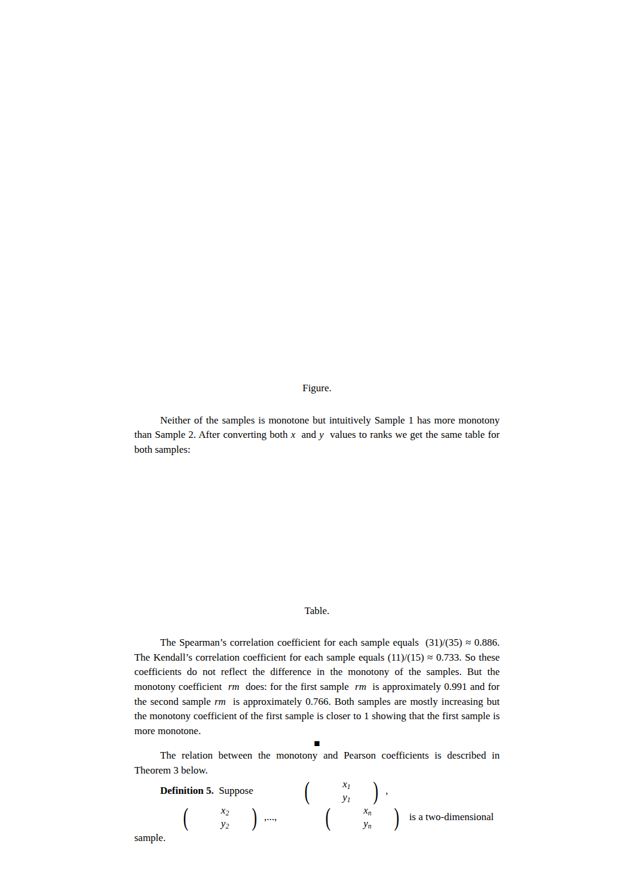Figure.
Neither of the samples is monotone but intuitively Sample 1 has more monotony than Sample 2. After converting both x and y values to ranks we get the same table for both samples:
Table.
The Spearman’s correlation coefficient for each sample equals (31)/(35) ≈ 0.886. The Kendall’s correlation coefficient for each sample equals (11)/(15) ≈ 0.733. So these coefficients do not reflect the difference in the monotony of the samples. But the monotony coefficient rm does: for the first sample rm is approximately 0.991 and for the second sample rm is approximately 0.766. Both samples are mostly increasing but the monotony coefficient of the first sample is closer to 1 showing that the first sample is more monotone.
■
The relation between the monotony and Pearson coefficients is described in Theorem 3 below.
Definition 5. Suppose (x1 y1), (x2 y2),...,(xn yn) is a two-dimensional sample.